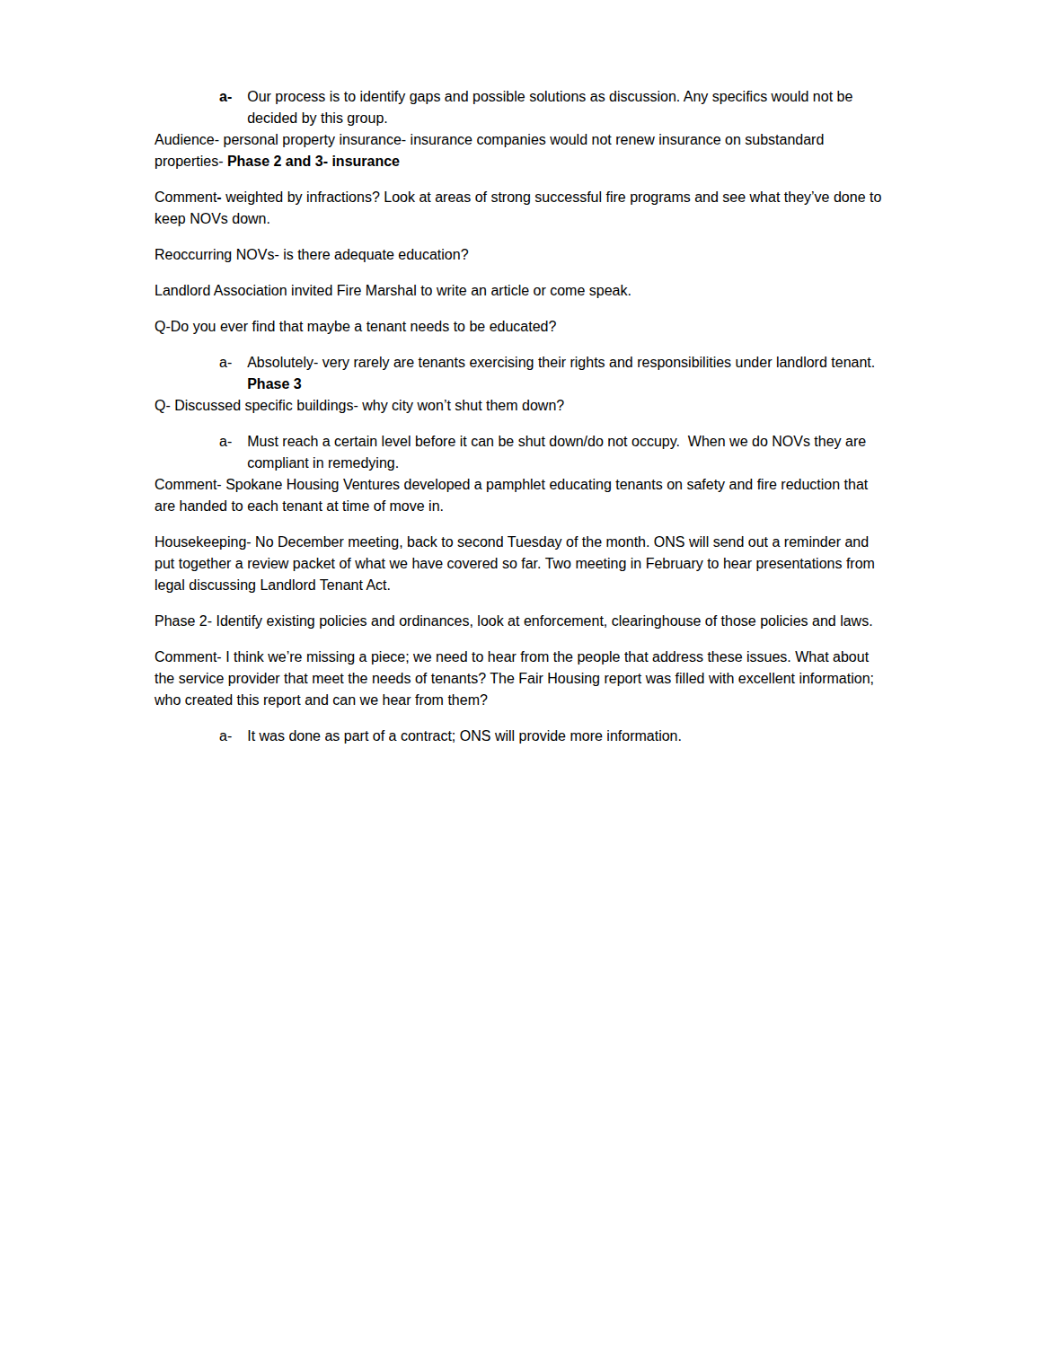a- Our process is to identify gaps and possible solutions as discussion. Any specifics would not be decided by this group.
Audience- personal property insurance- insurance companies would not renew insurance on substandard properties- Phase 2 and 3- insurance
Comment- weighted by infractions? Look at areas of strong successful fire programs and see what they’ve done to keep NOVs down.
Reoccurring NOVs- is there adequate education?
Landlord Association invited Fire Marshal to write an article or come speak.
Q-Do you ever find that maybe a tenant needs to be educated?
a- Absolutely- very rarely are tenants exercising their rights and responsibilities under landlord tenant. Phase 3
Q- Discussed specific buildings- why city won’t shut them down?
a- Must reach a certain level before it can be shut down/do not occupy. When we do NOVs they are compliant in remedying.
Comment- Spokane Housing Ventures developed a pamphlet educating tenants on safety and fire reduction that are handed to each tenant at time of move in.
Housekeeping- No December meeting, back to second Tuesday of the month. ONS will send out a reminder and put together a review packet of what we have covered so far. Two meeting in February to hear presentations from legal discussing Landlord Tenant Act.
Phase 2- Identify existing policies and ordinances, look at enforcement, clearinghouse of those policies and laws.
Comment- I think we’re missing a piece; we need to hear from the people that address these issues. What about the service provider that meet the needs of tenants? The Fair Housing report was filled with excellent information; who created this report and can we hear from them?
a- It was done as part of a contract; ONS will provide more information.